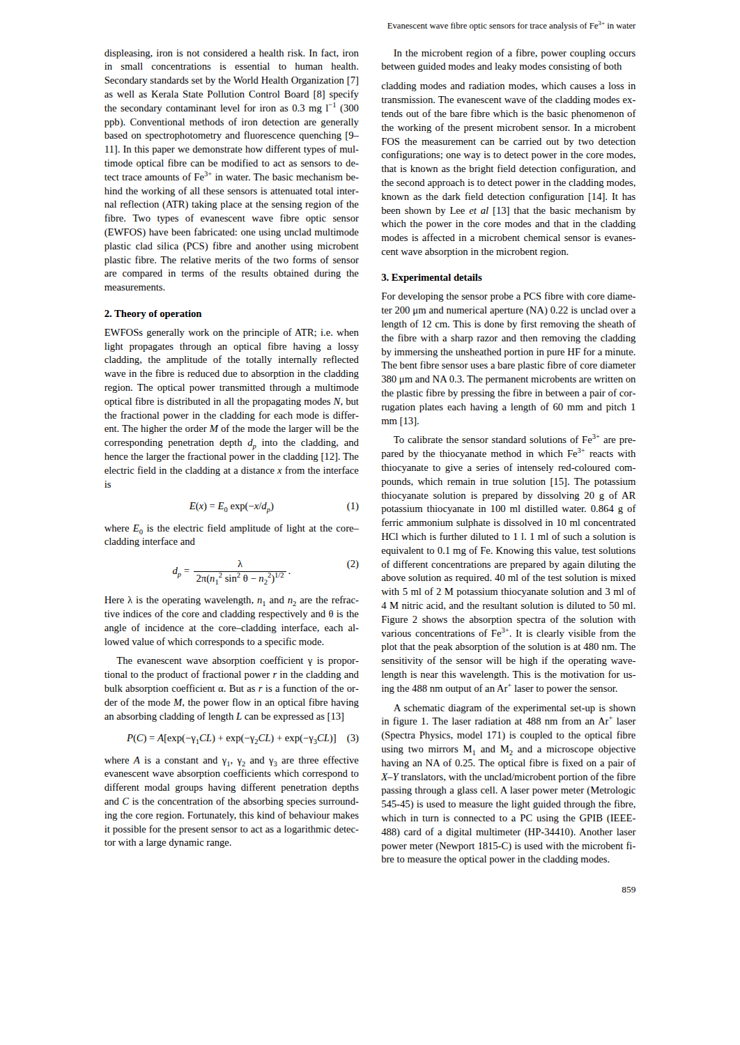Evanescent wave fibre optic sensors for trace analysis of Fe3+ in water
displeasing, iron is not considered a health risk. In fact, iron in small concentrations is essential to human health. Secondary standards set by the World Health Organization [7] as well as Kerala State Pollution Control Board [8] specify the secondary contaminant level for iron as 0.3 mg l−1 (300 ppb). Conventional methods of iron detection are generally based on spectrophotometry and fluorescence quenching [9–11]. In this paper we demonstrate how different types of multimode optical fibre can be modified to act as sensors to detect trace amounts of Fe3+ in water. The basic mechanism behind the working of all these sensors is attenuated total internal reflection (ATR) taking place at the sensing region of the fibre. Two types of evanescent wave fibre optic sensor (EWFOS) have been fabricated: one using unclad multimode plastic clad silica (PCS) fibre and another using microbent plastic fibre. The relative merits of the two forms of sensor are compared in terms of the results obtained during the measurements.
2. Theory of operation
EWFOSs generally work on the principle of ATR; i.e. when light propagates through an optical fibre having a lossy cladding, the amplitude of the totally internally reflected wave in the fibre is reduced due to absorption in the cladding region. The optical power transmitted through a multimode optical fibre is distributed in all the propagating modes N, but the fractional power in the cladding for each mode is different. The higher the order M of the mode the larger will be the corresponding penetration depth dp into the cladding, and hence the larger the fractional power in the cladding [12]. The electric field in the cladding at a distance x from the interface is
E(x) = E0 exp(−x/dp)(1)
where E0 is the electric field amplitude of light at the core–cladding interface and
dp = λ 2π(n12 sin2 θ − n22)1/2.(2)
Here λ is the operating wavelength, n1 and n2 are the refractive indices of the core and cladding respectively and θ is the angle of incidence at the core–cladding interface, each allowed value of which corresponds to a specific mode.
The evanescent wave absorption coefficient γ is proportional to the product of fractional power r in the cladding and bulk absorption coefficient α. But as r is a function of the order of the mode M, the power flow in an optical fibre having an absorbing cladding of length L can be expressed as [13]
P(C) = A[exp(−γ1CL) + exp(−γ2CL) + exp(−γ3CL)](3)
where A is a constant and γ1, γ2 and γ3 are three effective evanescent wave absorption coefficients which correspond to different modal groups having different penetration depths and C is the concentration of the absorbing species surrounding the core region. Fortunately, this kind of behaviour makes it possible for the present sensor to act as a logarithmic detector with a large dynamic range.
In the microbent region of a fibre, power coupling occurs between guided modes and leaky modes consisting of both
cladding modes and radiation modes, which causes a loss in transmission. The evanescent wave of the cladding modes extends out of the bare fibre which is the basic phenomenon of the working of the present microbent sensor. In a microbent FOS the measurement can be carried out by two detection configurations; one way is to detect power in the core modes, that is known as the bright field detection configuration, and the second approach is to detect power in the cladding modes, known as the dark field detection configuration [14]. It has been shown by Lee et al [13] that the basic mechanism by which the power in the core modes and that in the cladding modes is affected in a microbent chemical sensor is evanescent wave absorption in the microbent region.
3. Experimental details
For developing the sensor probe a PCS fibre with core diameter 200 μm and numerical aperture (NA) 0.22 is unclad over a length of 12 cm. This is done by first removing the sheath of the fibre with a sharp razor and then removing the cladding by immersing the unsheathed portion in pure HF for a minute. The bent fibre sensor uses a bare plastic fibre of core diameter 380 μm and NA 0.3. The permanent microbents are written on the plastic fibre by pressing the fibre in between a pair of corrugation plates each having a length of 60 mm and pitch 1 mm [13].
To calibrate the sensor standard solutions of Fe3+ are prepared by the thiocyanate method in which Fe3+ reacts with thiocyanate to give a series of intensely red-coloured compounds, which remain in true solution [15]. The potassium thiocyanate solution is prepared by dissolving 20 g of AR potassium thiocyanate in 100 ml distilled water. 0.864 g of ferric ammonium sulphate is dissolved in 10 ml concentrated HCl which is further diluted to 1 l. 1 ml of such a solution is equivalent to 0.1 mg of Fe. Knowing this value, test solutions of different concentrations are prepared by again diluting the above solution as required. 40 ml of the test solution is mixed with 5 ml of 2 M potassium thiocyanate solution and 3 ml of 4 M nitric acid, and the resultant solution is diluted to 50 ml. Figure 2 shows the absorption spectra of the solution with various concentrations of Fe3+. It is clearly visible from the plot that the peak absorption of the solution is at 480 nm. The sensitivity of the sensor will be high if the operating wavelength is near this wavelength. This is the motivation for using the 488 nm output of an Ar+ laser to power the sensor.
A schematic diagram of the experimental set-up is shown in figure 1. The laser radiation at 488 nm from an Ar+ laser (Spectra Physics, model 171) is coupled to the optical fibre using two mirrors M1 and M2 and a microscope objective having an NA of 0.25. The optical fibre is fixed on a pair of X–Y translators, with the unclad/microbent portion of the fibre passing through a glass cell. A laser power meter (Metrologic 545-45) is used to measure the light guided through the fibre, which in turn is connected to a PC using the GPIB (IEEE-488) card of a digital multimeter (HP-34410). Another laser power meter (Newport 1815-C) is used with the microbent fibre to measure the optical power in the cladding modes.
859